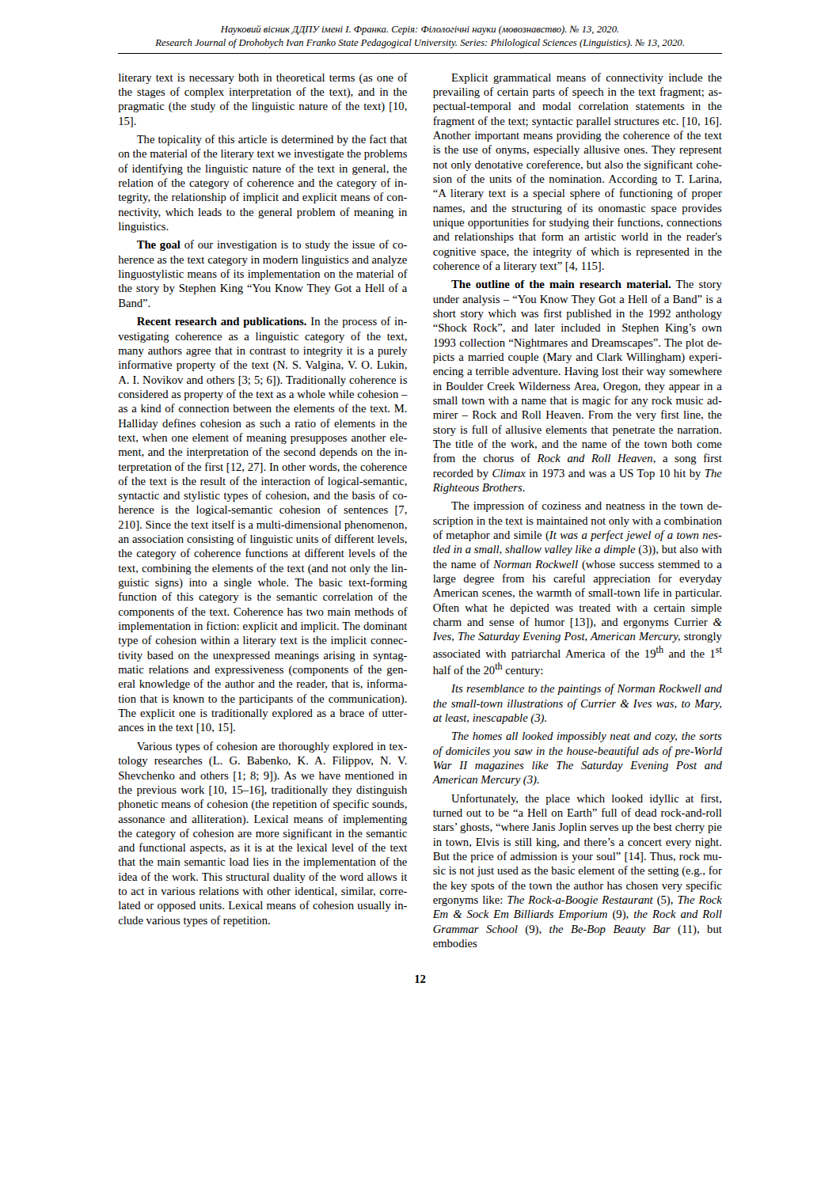Науковий вісник ДДПУ імені І. Франка. Серія: Філологічні науки (мовознавство). № 13, 2020.
Research Journal of Drohobych Ivan Franko State Pedagogical University. Series: Philological Sciences (Linguistics). № 13, 2020.
literary text is necessary both in theoretical terms (as one of the stages of complex interpretation of the text), and in the pragmatic (the study of the linguistic nature of the text) [10, 15].
The topicality of this article is determined by the fact that on the material of the literary text we investigate the problems of identifying the linguistic nature of the text in general, the relation of the category of coherence and the category of integrity, the relationship of implicit and explicit means of connectivity, which leads to the general problem of meaning in linguistics.
The goal of our investigation is to study the issue of coherence as the text category in modern linguistics and analyze linguostylistic means of its implementation on the material of the story by Stephen King “You Know They Got a Hell of a Band”.
Recent research and publications. In the process of investigating coherence as a linguistic category of the text, many authors agree that in contrast to integrity it is a purely informative property of the text (N. S. Valgina, V. O. Lukin, A. I. Novikov and others [3; 5; 6]). Traditionally coherence is considered as property of the text as a whole while cohesion – as a kind of connection between the elements of the text. M. Halliday defines cohesion as such a ratio of elements in the text, when one element of meaning presupposes another element, and the interpretation of the second depends on the interpretation of the first [12, 27]. In other words, the coherence of the text is the result of the interaction of logical-semantic, syntactic and stylistic types of cohesion, and the basis of coherence is the logical-semantic cohesion of sentences [7, 210]. Since the text itself is a multi-dimensional phenomenon, an association consisting of linguistic units of different levels, the category of coherence functions at different levels of the text, combining the elements of the text (and not only the linguistic signs) into a single whole. The basic text-forming function of this category is the semantic correlation of the components of the text. Coherence has two main methods of implementation in fiction: explicit and implicit. The dominant type of cohesion within a literary text is the implicit connectivity based on the unexpressed meanings arising in syntagmatic relations and expressiveness (components of the general knowledge of the author and the reader, that is, information that is known to the participants of the communication). The explicit one is traditionally explored as a brace of utterances in the text [10, 15].
Various types of cohesion are thoroughly explored in textology researches (L. G. Babenko, K. A. Filippov, N. V. Shevchenko and others [1; 8; 9]). As we have mentioned in the previous work [10, 15–16], traditionally they distinguish phonetic means of cohesion (the repetition of specific sounds, assonance and alliteration). Lexical means of implementing the category of cohesion are more significant in the semantic and functional aspects, as it is at the lexical level of the text that the main semantic load lies in the implementation of the idea of the work. This structural duality of the word allows it to act in various relations with other identical, similar, correlated or opposed units. Lexical means of cohesion usually include various types of repetition.
Explicit grammatical means of connectivity include the prevailing of certain parts of speech in the text fragment; aspectual-temporal and modal correlation statements in the fragment of the text; syntactic parallel structures etc. [10, 16]. Another important means providing the coherence of the text is the use of onyms, especially allusive ones. They represent not only denotative coreference, but also the significant cohesion of the units of the nomination. According to T. Larina, “A literary text is a special sphere of functioning of proper names, and the structuring of its onomastic space provides unique opportunities for studying their functions, connections and relationships that form an artistic world in the reader's cognitive space, the integrity of which is represented in the coherence of a literary text” [4, 115].
The outline of the main research material. The story under analysis – “You Know They Got a Hell of a Band” is a short story which was first published in the 1992 anthology “Shock Rock”, and later included in Stephen King’s own 1993 collection “Nightmares and Dreamscapes”. The plot depicts a married couple (Mary and Clark Willingham) experiencing a terrible adventure. Having lost their way somewhere in Boulder Creek Wilderness Area, Oregon, they appear in a small town with a name that is magic for any rock music admirer – Rock and Roll Heaven. From the very first line, the story is full of allusive elements that penetrate the narration. The title of the work, and the name of the town both come from the chorus of Rock and Roll Heaven, a song first recorded by Climax in 1973 and was a US Top 10 hit by The Righteous Brothers.
The impression of coziness and neatness in the town description in the text is maintained not only with a combination of metaphor and simile (It was a perfect jewel of a town nestled in a small, shallow valley like a dimple (3)), but also with the name of Norman Rockwell (whose success stemmed to a large degree from his careful appreciation for everyday American scenes, the warmth of small-town life in particular. Often what he depicted was treated with a certain simple charm and sense of humor [13]), and ergonyms Currier & Ives, The Saturday Evening Post, American Mercury, strongly associated with patriarchal America of the 19th and the 1st half of the 20th century:
Its resemblance to the paintings of Norman Rockwell and the small-town illustrations of Currier & Ives was, to Mary, at least, inescapable (3).
The homes all looked impossibly neat and cozy, the sorts of domiciles you saw in the house-beautiful ads of pre-World War II magazines like The Saturday Evening Post and American Mercury (3).
Unfortunately, the place which looked idyllic at first, turned out to be “a Hell on Earth” full of dead rock-and-roll stars’ ghosts, “where Janis Joplin serves up the best cherry pie in town, Elvis is still king, and there’s a concert every night. But the price of admission is your soul” [14]. Thus, rock music is not just used as the basic element of the setting (e.g., for the key spots of the town the author has chosen very specific ergonyms like: The Rock-a-Boogie Restaurant (5), The Rock Em & Sock Em Billiards Emporium (9), the Rock and Roll Grammar School (9), the Be-Bop Beauty Bar (11), but embodies
12